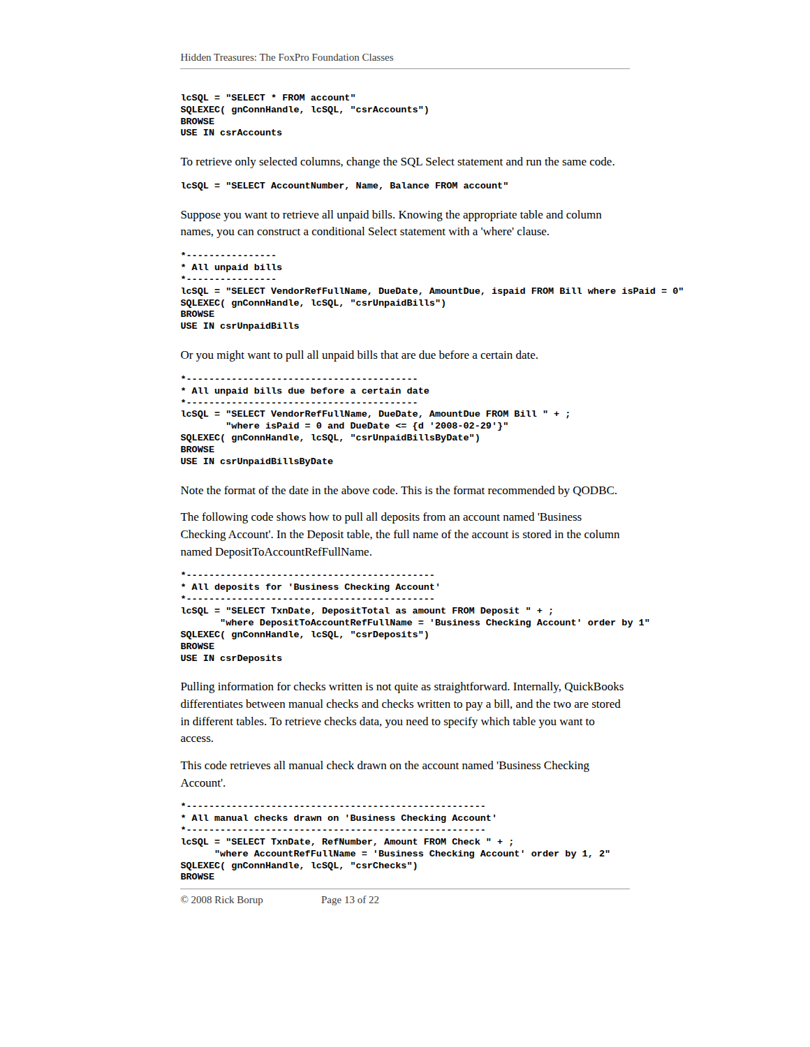Hidden Treasures: The FoxPro Foundation Classes
lcSQL = "SELECT * FROM account"
SQLEXEC( gnConnHandle, lcSQL, "csrAccounts")
BROWSE
USE IN csrAccounts
To retrieve only selected columns, change the SQL Select statement and run the same code.
lcSQL = "SELECT AccountNumber, Name, Balance FROM account"
Suppose you want to retrieve all unpaid bills. Knowing the appropriate table and column names, you can construct a conditional Select statement with a 'where' clause.
*----------------
* All unpaid bills
*----------------
lcSQL = "SELECT VendorRefFullName, DueDate, AmountDue, ispaid FROM Bill where isPaid = 0"
SQLEXEC( gnConnHandle, lcSQL, "csrUnpaidBills")
BROWSE
USE IN csrUnpaidBills
Or you might want to pull all unpaid bills that are due before a certain date.
*-----------------------------------------
* All unpaid bills due before a certain date
*-----------------------------------------
lcSQL = "SELECT VendorRefFullName, DueDate, AmountDue FROM Bill " + ;
        "where isPaid = 0 and DueDate <= {d '2008-02-29'}"
SQLEXEC( gnConnHandle, lcSQL, "csrUnpaidBillsByDate")
BROWSE
USE IN csrUnpaidBillsByDate
Note the format of the date in the above code. This is the format recommended by QODBC.
The following code shows how to pull all deposits from an account named 'Business Checking Account'. In the Deposit table, the full name of the account is stored in the column named DepositToAccountRefFullName.
*--------------------------------------------
* All deposits for 'Business Checking Account'
*--------------------------------------------
lcSQL = "SELECT TxnDate, DepositTotal as amount FROM Deposit " + ;
       "where DepositToAccountRefFullName = 'Business Checking Account' order by 1"
SQLEXEC( gnConnHandle, lcSQL, "csrDeposits")
BROWSE
USE IN csrDeposits
Pulling information for checks written is not quite as straightforward. Internally, QuickBooks differentiates between manual checks and checks written to pay a bill, and the two are stored in different tables. To retrieve checks data, you need to specify which table you want to access.
This code retrieves all manual check drawn on the account named 'Business Checking Account'.
*-----------------------------------------------------
* All manual checks drawn on 'Business Checking Account'
*-----------------------------------------------------
lcSQL = "SELECT TxnDate, RefNumber, Amount FROM Check " + ;
      "where AccountRefFullName = 'Business Checking Account' order by 1, 2"
SQLEXEC( gnConnHandle, lcSQL, "csrChecks")
BROWSE
© 2008 Rick Borup Page 13 of 22